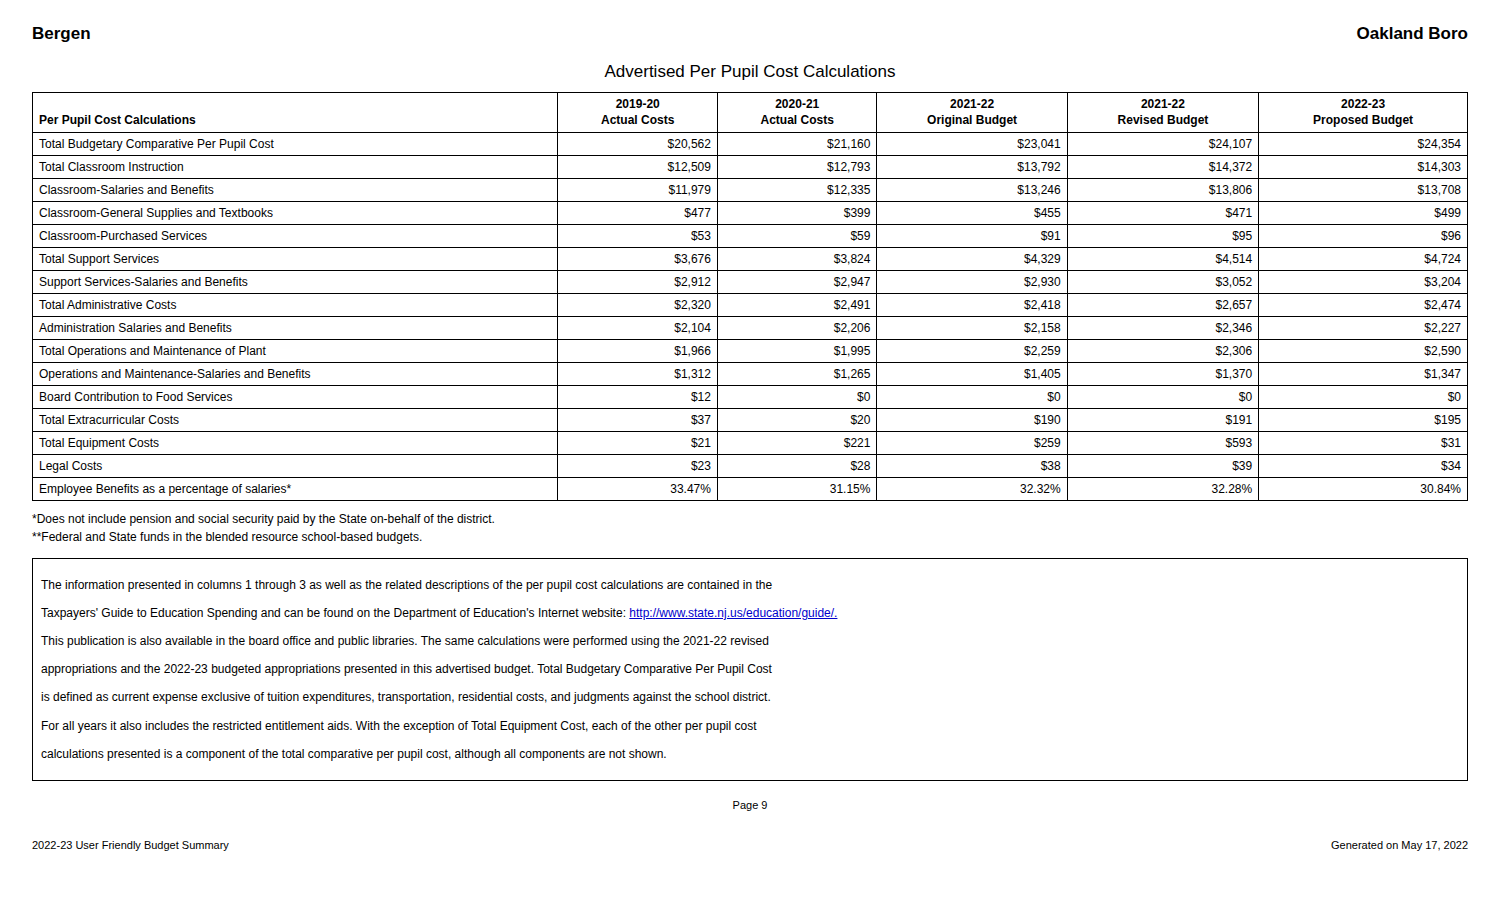Bergen Oakland Boro
Advertised Per Pupil Cost Calculations
| Per Pupil Cost Calculations | 2019-20 Actual Costs | 2020-21 Actual Costs | 2021-22 Original Budget | 2021-22 Revised Budget | 2022-23 Proposed Budget |
| --- | --- | --- | --- | --- | --- |
| Total Budgetary Comparative Per Pupil Cost | $20,562 | $21,160 | $23,041 | $24,107 | $24,354 |
| Total Classroom Instruction | $12,509 | $12,793 | $13,792 | $14,372 | $14,303 |
| Classroom-Salaries and Benefits | $11,979 | $12,335 | $13,246 | $13,806 | $13,708 |
| Classroom-General Supplies and Textbooks | $477 | $399 | $455 | $471 | $499 |
| Classroom-Purchased Services | $53 | $59 | $91 | $95 | $96 |
| Total Support Services | $3,676 | $3,824 | $4,329 | $4,514 | $4,724 |
| Support Services-Salaries and Benefits | $2,912 | $2,947 | $2,930 | $3,052 | $3,204 |
| Total Administrative Costs | $2,320 | $2,491 | $2,418 | $2,657 | $2,474 |
| Administration Salaries and Benefits | $2,104 | $2,206 | $2,158 | $2,346 | $2,227 |
| Total Operations and Maintenance of Plant | $1,966 | $1,995 | $2,259 | $2,306 | $2,590 |
| Operations and Maintenance-Salaries and Benefits | $1,312 | $1,265 | $1,405 | $1,370 | $1,347 |
| Board Contribution to Food Services | $12 | $0 | $0 | $0 | $0 |
| Total Extracurricular Costs | $37 | $20 | $190 | $191 | $195 |
| Total Equipment Costs | $21 | $221 | $259 | $593 | $31 |
| Legal Costs | $23 | $28 | $38 | $39 | $34 |
| Employee Benefits as a percentage of salaries* | 33.47% | 31.15% | 32.32% | 32.28% | 30.84% |
*Does not include pension and social security paid by the State on-behalf of the district.
**Federal and State funds in the blended resource school-based budgets.
The information presented in columns 1 through 3 as well as the related descriptions of the per pupil cost calculations are contained in the
Taxpayers' Guide to Education Spending and can be found on the Department of Education's Internet website: http://www.state.nj.us/education/guide/.
This publication is also available in the board office and public libraries. The same calculations were performed using the 2021-22 revised
appropriations and the 2022-23 budgeted appropriations presented in this advertised budget. Total Budgetary Comparative Per Pupil Cost
is defined as current expense exclusive of tuition expenditures, transportation, residential costs, and judgments against the school district.
For all years it also includes the restricted entitlement aids. With the exception of Total Equipment Cost, each of the other per pupil cost
calculations presented is a component of the total comparative per pupil cost, although all components are not shown.
Page 9
2022-23 User Friendly Budget Summary Generated on May 17, 2022